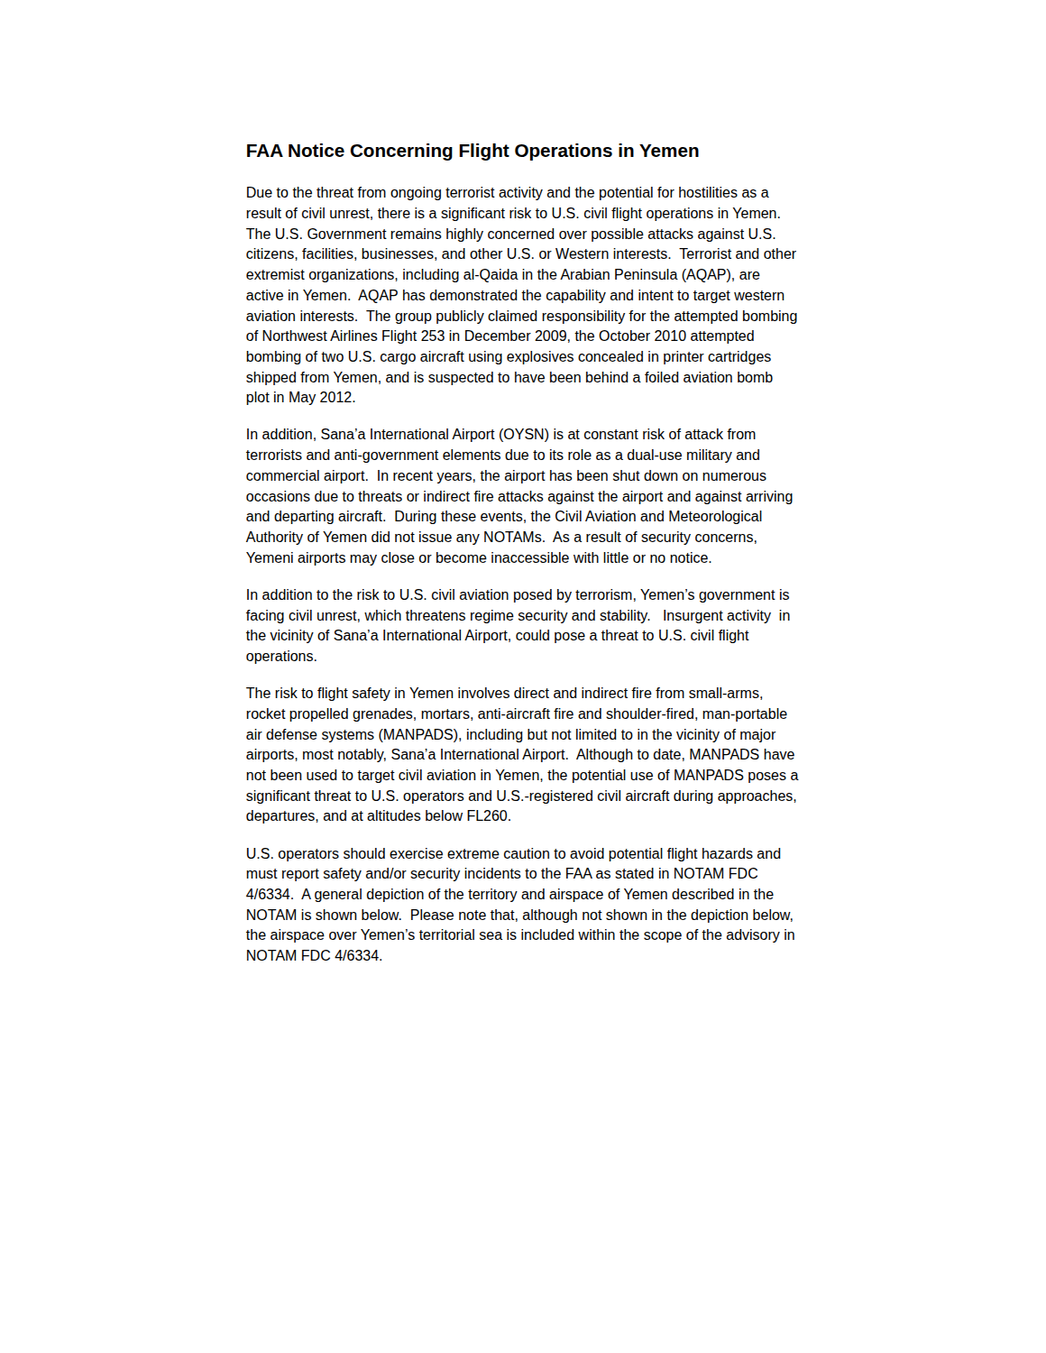FAA Notice Concerning Flight Operations in Yemen
Due to the threat from ongoing terrorist activity and the potential for hostilities as a result of civil unrest, there is a significant risk to U.S. civil flight operations in Yemen. The U.S. Government remains highly concerned over possible attacks against U.S. citizens, facilities, businesses, and other U.S. or Western interests. Terrorist and other extremist organizations, including al-Qaida in the Arabian Peninsula (AQAP), are active in Yemen. AQAP has demonstrated the capability and intent to target western aviation interests. The group publicly claimed responsibility for the attempted bombing of Northwest Airlines Flight 253 in December 2009, the October 2010 attempted bombing of two U.S. cargo aircraft using explosives concealed in printer cartridges shipped from Yemen, and is suspected to have been behind a foiled aviation bomb plot in May 2012.
In addition, Sana’a International Airport (OYSN) is at constant risk of attack from terrorists and anti-government elements due to its role as a dual-use military and commercial airport. In recent years, the airport has been shut down on numerous occasions due to threats or indirect fire attacks against the airport and against arriving and departing aircraft. During these events, the Civil Aviation and Meteorological Authority of Yemen did not issue any NOTAMs. As a result of security concerns, Yemeni airports may close or become inaccessible with little or no notice.
In addition to the risk to U.S. civil aviation posed by terrorism, Yemen’s government is facing civil unrest, which threatens regime security and stability. Insurgent activity in the vicinity of Sana’a International Airport, could pose a threat to U.S. civil flight operations.
The risk to flight safety in Yemen involves direct and indirect fire from small-arms, rocket propelled grenades, mortars, anti-aircraft fire and shoulder-fired, man-portable air defense systems (MANPADS), including but not limited to in the vicinity of major airports, most notably, Sana’a International Airport. Although to date, MANPADS have not been used to target civil aviation in Yemen, the potential use of MANPADS poses a significant threat to U.S. operators and U.S.-registered civil aircraft during approaches, departures, and at altitudes below FL260.
U.S. operators should exercise extreme caution to avoid potential flight hazards and must report safety and/or security incidents to the FAA as stated in NOTAM FDC 4/6334. A general depiction of the territory and airspace of Yemen described in the NOTAM is shown below. Please note that, although not shown in the depiction below, the airspace over Yemen’s territorial sea is included within the scope of the advisory in NOTAM FDC 4/6334.